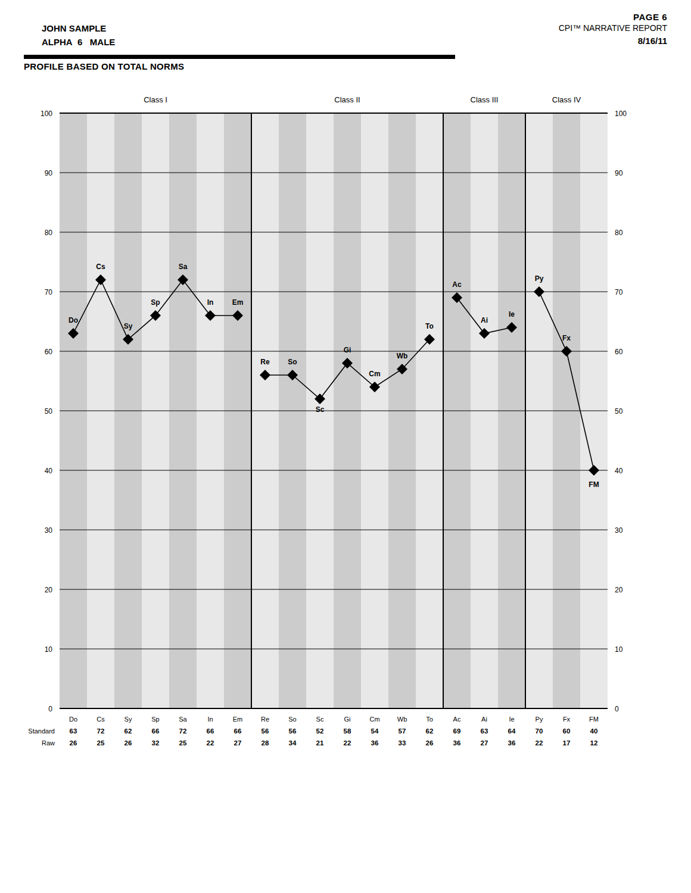PAGE 6
JOHN SAMPLE
ALPHA 6 MALE
CPI™ NARRATIVE REPORT
8/16/11
PROFILE BASED ON TOTAL NORMS
Geometry: plot x from 60 to 980 ; 20 columns of 46px plot y: value 0 -> y=1060 ; value 100 -> y=60 (10 px per unit) 100 90 80 70 60 50 40 30 20 10 0 100 90 80 70 60 50 40 30 20 10 0 Class I Class II Class III Class IV Do Cs Sy Sp Sa In Em Re So Sc Gi Cm Wb To Ac Ai Ie Py Fx FM Do Cs Sy Sp Sa In Em Re So Sc Gi Cm Wb To Ac Ai Ie Py Fx FM Standard 63 72 62 66 72 66 66 56 56 52 58 54 57 62 69 63 64 70 60 40 Raw 26 25 26 32 25 22 27 28 34 21 22 36 33 26 36 27 36 22 17 12